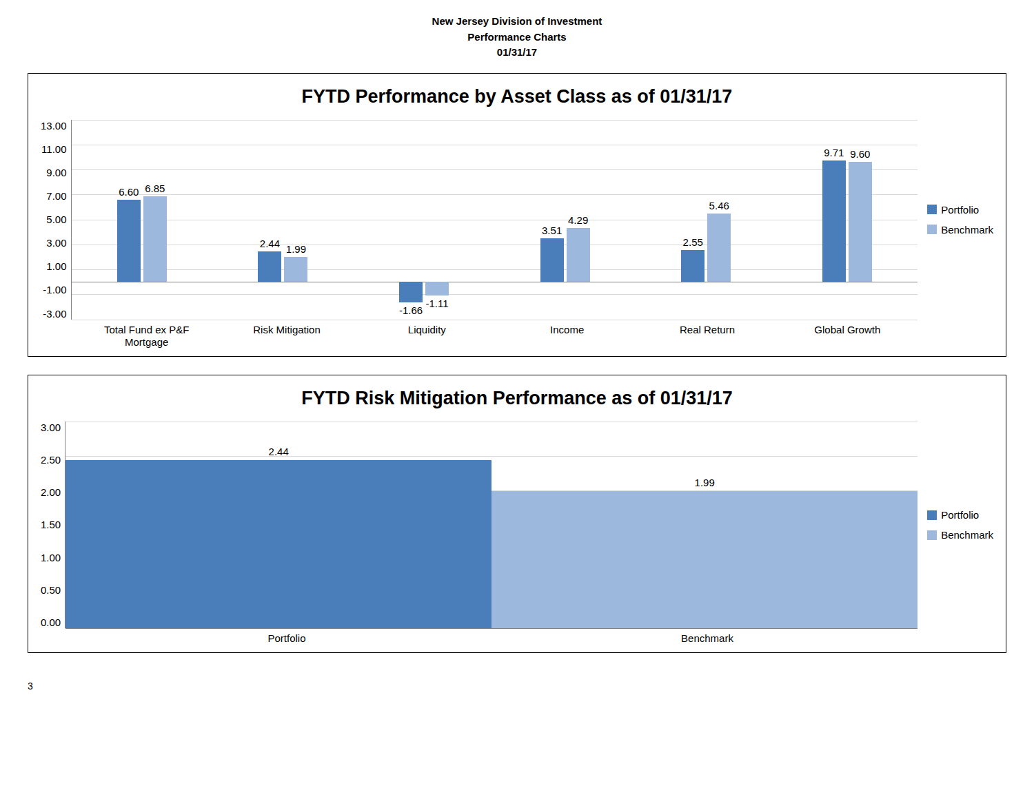New Jersey Division of Investment
Performance Charts
01/31/17
FYTD Performance by Asset Class as of 01/31/17
13.00
11.00
9.00
7.00
5.00
3.00
1.00
-1.00
-3.00
6.60
6.85
2.44
1.99
-1.66
-1.11
3.51
4.29
2.55
5.46
9.71
9.60
Portfolio
Benchmark
Total Fund ex P&F
Mortgage
Risk Mitigation
Liquidity
Income
Real Return
Global Growth
FYTD Risk Mitigation Performance as of 01/31/17
3.00
2.50
2.00
1.50
1.00
0.50
0.00
2.44
1.99
Portfolio
Benchmark
Portfolio
Benchmark
3